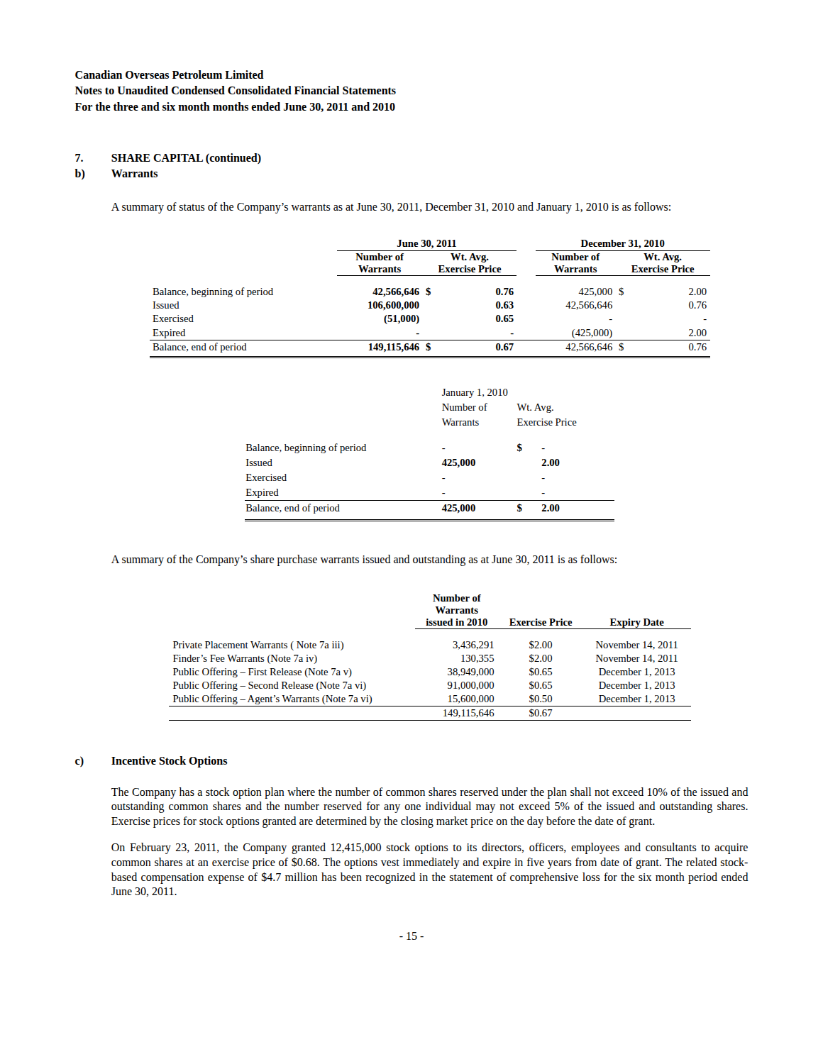Canadian Overseas Petroleum Limited
Notes to Unaudited Condensed Consolidated Financial Statements
For the three and six month months ended June 30, 2011 and 2010
7.
SHARE CAPITAL (continued)
b)
Warrants
A summary of status of the Company’s warrants as at June 30, 2011, December 31, 2010 and January 1, 2010 is as follows:
| | June 30, 2011 | | December 31, 2010 |
| | Number of | Wt. Avg. | | Number of | Wt. Avg. |
| | Warrants | Exercise Price | | Warrants | Exercise Price |
| Balance, beginning of period | 42,566,646 | $ | 0.76 | | 425,000 | $ | 2.00 |
| Issued | 106,600,000 | | 0.63 | | 42,566,646 | | 0.76 |
| Exercised | (51,000) | | 0.65 | | - | | - |
| Expired | - | | - | | (425,000) | | 2.00 |
| Balance, end of period | 149,115,646 | $ | 0.67 | | 42,566,646 | $ | 0.76 |
| | January 1, 2010 |
| | Number of | Wt. Avg. |
| | Warrants | Exercise Price |
| Balance, beginning of period | - | $ | - |
| Issued | 425,000 | | 2.00 |
| Exercised | - | | - |
| Expired | - | | - |
| Balance, end of period | 425,000 | $ | 2.00 |
A summary of the Company’s share purchase warrants issued and outstanding as at June 30, 2011 is as follows:
| | Number of Warrants | | |
| --- | --- | --- | --- |
| | issued in 2010 | Exercise Price | Expiry Date |
| Private Placement Warrants ( Note 7a iii) | 3,436,291 | $2.00 | November 14, 2011 |
| Finder’s Fee Warrants (Note 7a iv) | 130,355 | $2.00 | November 14, 2011 |
| Public Offering – First Release (Note 7a v) | 38,949,000 | $0.65 | December 1, 2013 |
| Public Offering – Second Release (Note 7a vi) | 91,000,000 | $0.65 | December 1, 2013 |
| Public Offering – Agent’s Warrants (Note 7a vi) | 15,600,000 | $0.50 | December 1, 2013 |
| | 149,115,646 | $0.67 | |
c)
Incentive Stock Options
The Company has a stock option plan where the number of common shares reserved under the plan shall not exceed 10% of the issued and outstanding common shares and the number reserved for any one individual may not exceed 5% of the issued and outstanding shares. Exercise prices for stock options granted are determined by the closing market price on the day before the date of grant.
On February 23, 2011, the Company granted 12,415,000 stock options to its directors, officers, employees and consultants to acquire common shares at an exercise price of $0.68. The options vest immediately and expire in five years from date of grant. The related stock-based compensation expense of $4.7 million has been recognized in the statement of comprehensive loss for the six month period ended June 30, 2011.
- 15 -